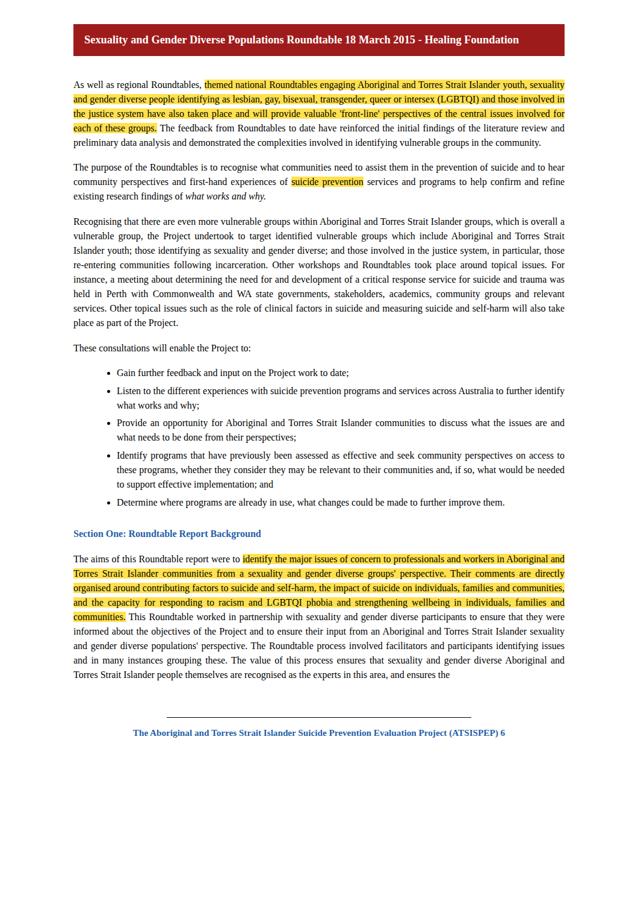Sexuality and Gender Diverse Populations Roundtable 18 March 2015 - Healing Foundation
As well as regional Roundtables, themed national Roundtables engaging Aboriginal and Torres Strait Islander youth, sexuality and gender diverse people identifying as lesbian, gay, bisexual, transgender, queer or intersex (LGBTQI) and those involved in the justice system have also taken place and will provide valuable 'front-line' perspectives of the central issues involved for each of these groups. The feedback from Roundtables to date have reinforced the initial findings of the literature review and preliminary data analysis and demonstrated the complexities involved in identifying vulnerable groups in the community.
The purpose of the Roundtables is to recognise what communities need to assist them in the prevention of suicide and to hear community perspectives and first-hand experiences of suicide prevention services and programs to help confirm and refine existing research findings of what works and why.
Recognising that there are even more vulnerable groups within Aboriginal and Torres Strait Islander groups, which is overall a vulnerable group, the Project undertook to target identified vulnerable groups which include Aboriginal and Torres Strait Islander youth; those identifying as sexuality and gender diverse; and those involved in the justice system, in particular, those re-entering communities following incarceration. Other workshops and Roundtables took place around topical issues. For instance, a meeting about determining the need for and development of a critical response service for suicide and trauma was held in Perth with Commonwealth and WA state governments, stakeholders, academics, community groups and relevant services. Other topical issues such as the role of clinical factors in suicide and measuring suicide and self-harm will also take place as part of the Project.
These consultations will enable the Project to:
Gain further feedback and input on the Project work to date;
Listen to the different experiences with suicide prevention programs and services across Australia to further identify what works and why;
Provide an opportunity for Aboriginal and Torres Strait Islander communities to discuss what the issues are and what needs to be done from their perspectives;
Identify programs that have previously been assessed as effective and seek community perspectives on access to these programs, whether they consider they may be relevant to their communities and, if so, what would be needed to support effective implementation; and
Determine where programs are already in use, what changes could be made to further improve them.
Section One: Roundtable Report Background
The aims of this Roundtable report were to identify the major issues of concern to professionals and workers in Aboriginal and Torres Strait Islander communities from a sexuality and gender diverse groups' perspective. Their comments are directly organised around contributing factors to suicide and self-harm, the impact of suicide on individuals, families and communities, and the capacity for responding to racism and LGBTQI phobia and strengthening wellbeing in individuals, families and communities. This Roundtable worked in partnership with sexuality and gender diverse participants to ensure that they were informed about the objectives of the Project and to ensure their input from an Aboriginal and Torres Strait Islander sexuality and gender diverse populations' perspective. The Roundtable process involved facilitators and participants identifying issues and in many instances grouping these. The value of this process ensures that sexuality and gender diverse Aboriginal and Torres Strait Islander people themselves are recognised as the experts in this area, and ensures the
The Aboriginal and Torres Strait Islander Suicide Prevention Evaluation Project (ATSISPEP) 6